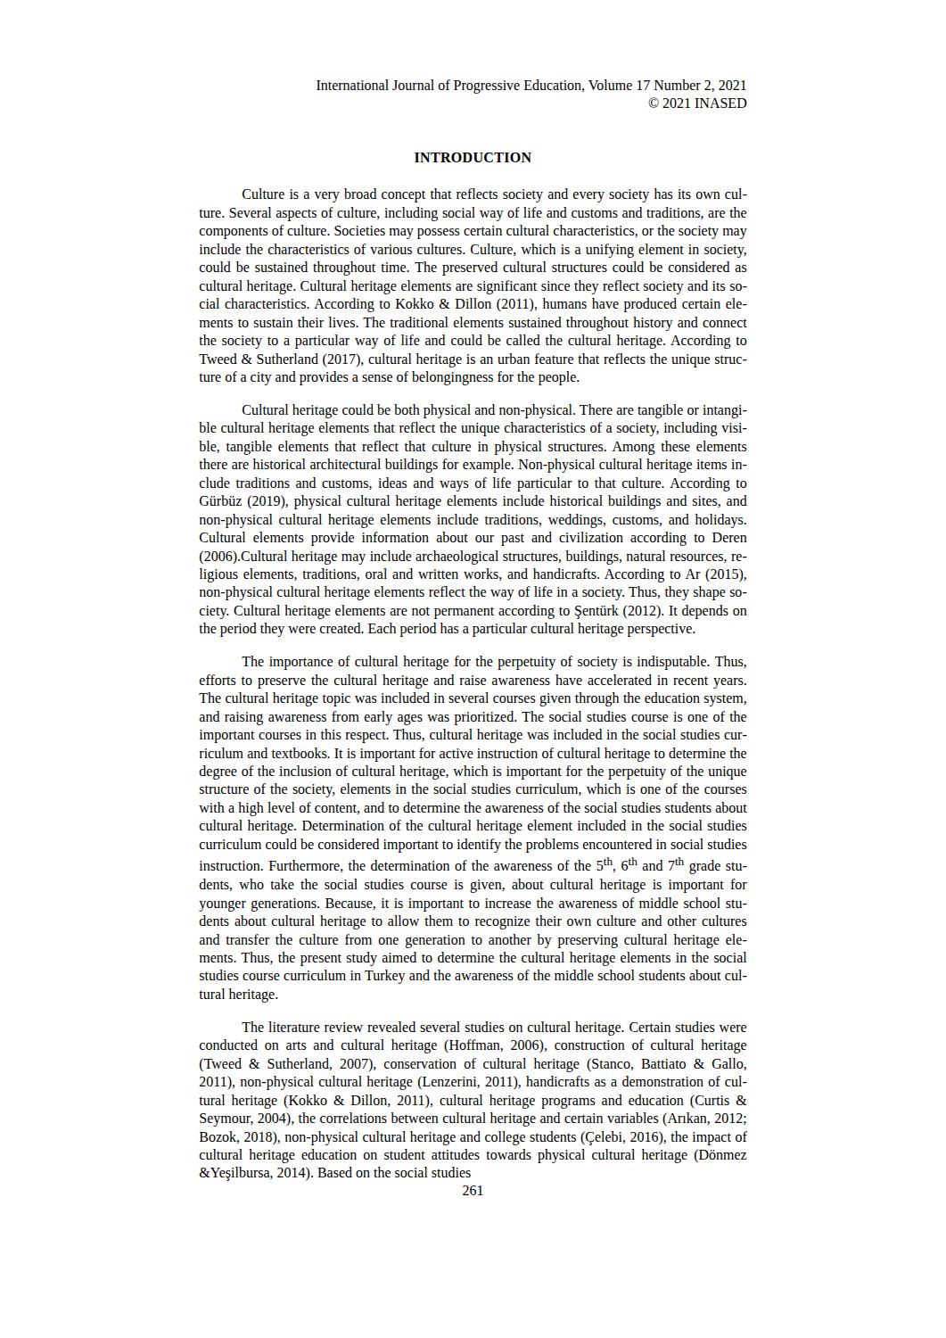International Journal of Progressive Education, Volume 17 Number 2, 2021 © 2021 INASED
INTRODUCTION
Culture is a very broad concept that reflects society and every society has its own culture. Several aspects of culture, including social way of life and customs and traditions, are the components of culture. Societies may possess certain cultural characteristics, or the society may include the characteristics of various cultures. Culture, which is a unifying element in society, could be sustained throughout time. The preserved cultural structures could be considered as cultural heritage. Cultural heritage elements are significant since they reflect society and its social characteristics. According to Kokko & Dillon (2011), humans have produced certain elements to sustain their lives. The traditional elements sustained throughout history and connect the society to a particular way of life and could be called the cultural heritage. According to Tweed & Sutherland (2017), cultural heritage is an urban feature that reflects the unique structure of a city and provides a sense of belongingness for the people.
Cultural heritage could be both physical and non-physical. There are tangible or intangible cultural heritage elements that reflect the unique characteristics of a society, including visible, tangible elements that reflect that culture in physical structures. Among these elements there are historical architectural buildings for example. Non-physical cultural heritage items include traditions and customs, ideas and ways of life particular to that culture. According to Gürbüz (2019), physical cultural heritage elements include historical buildings and sites, and non-physical cultural heritage elements include traditions, weddings, customs, and holidays. Cultural elements provide information about our past and civilization according to Deren (2006).Cultural heritage may include archaeological structures, buildings, natural resources, religious elements, traditions, oral and written works, and handicrafts. According to Ar (2015), non-physical cultural heritage elements reflect the way of life in a society. Thus, they shape society. Cultural heritage elements are not permanent according to Şentürk (2012). It depends on the period they were created. Each period has a particular cultural heritage perspective.
The importance of cultural heritage for the perpetuity of society is indisputable. Thus, efforts to preserve the cultural heritage and raise awareness have accelerated in recent years. The cultural heritage topic was included in several courses given through the education system, and raising awareness from early ages was prioritized. The social studies course is one of the important courses in this respect. Thus, cultural heritage was included in the social studies curriculum and textbooks. It is important for active instruction of cultural heritage to determine the degree of the inclusion of cultural heritage, which is important for the perpetuity of the unique structure of the society, elements in the social studies curriculum, which is one of the courses with a high level of content, and to determine the awareness of the social studies students about cultural heritage. Determination of the cultural heritage element included in the social studies curriculum could be considered important to identify the problems encountered in social studies instruction. Furthermore, the determination of the awareness of the 5th, 6th and 7th grade students, who take the social studies course is given, about cultural heritage is important for younger generations. Because, it is important to increase the awareness of middle school students about cultural heritage to allow them to recognize their own culture and other cultures and transfer the culture from one generation to another by preserving cultural heritage elements. Thus, the present study aimed to determine the cultural heritage elements in the social studies course curriculum in Turkey and the awareness of the middle school students about cultural heritage.
The literature review revealed several studies on cultural heritage. Certain studies were conducted on arts and cultural heritage (Hoffman, 2006), construction of cultural heritage (Tweed & Sutherland, 2007), conservation of cultural heritage (Stanco, Battiato & Gallo, 2011), non-physical cultural heritage (Lenzerini, 2011), handicrafts as a demonstration of cultural heritage (Kokko & Dillon, 2011), cultural heritage programs and education (Curtis & Seymour, 2004), the correlations between cultural heritage and certain variables (Arıkan, 2012; Bozok, 2018), non-physical cultural heritage and college students (Çelebi, 2016), the impact of cultural heritage education on student attitudes towards physical cultural heritage (Dönmez &Yeşilbursa, 2014). Based on the social studies
261